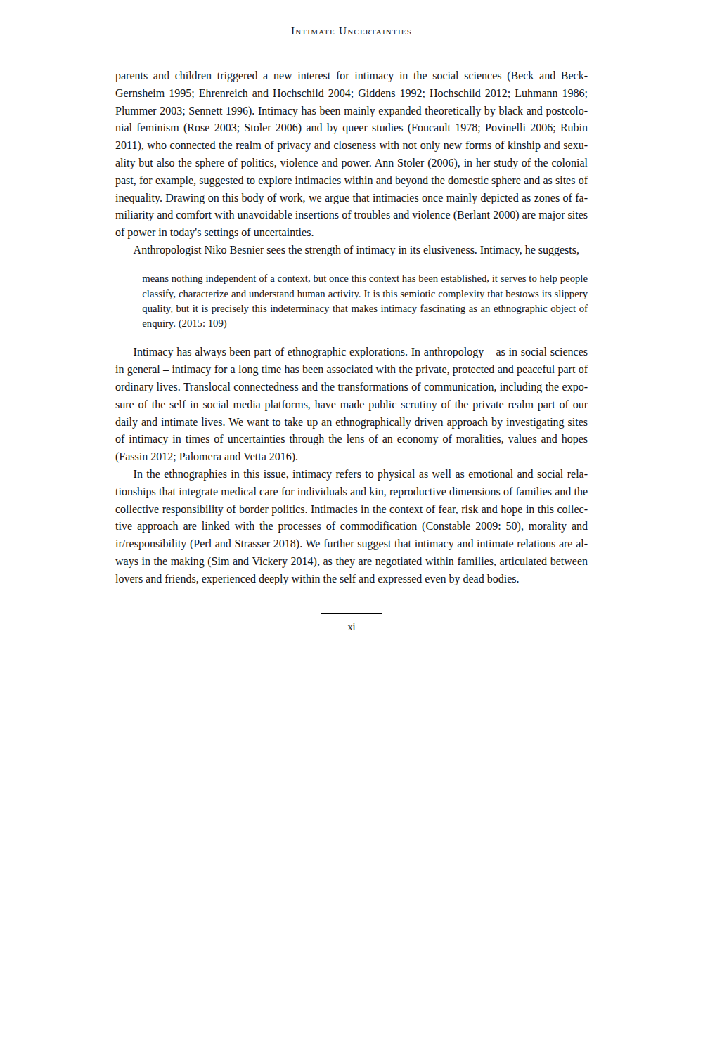Intimate Uncertainties
parents and children triggered a new interest for intimacy in the social sciences (Beck and Beck-Gernsheim 1995; Ehrenreich and Hochschild 2004; Giddens 1992; Hochschild 2012; Luhmann 1986; Plummer 2003; Sennett 1996). Intimacy has been mainly expanded theoretically by black and postcolonial feminism (Rose 2003; Stoler 2006) and by queer studies (Foucault 1978; Povinelli 2006; Rubin 2011), who connected the realm of privacy and closeness with not only new forms of kinship and sexuality but also the sphere of politics, violence and power. Ann Stoler (2006), in her study of the colonial past, for example, suggested to explore intimacies within and beyond the domestic sphere and as sites of inequality. Drawing on this body of work, we argue that intimacies once mainly depicted as zones of familiarity and comfort with unavoidable insertions of troubles and violence (Berlant 2000) are major sites of power in today's settings of uncertainties.
Anthropologist Niko Besnier sees the strength of intimacy in its elusiveness. Intimacy, he suggests,
means nothing independent of a context, but once this context has been established, it serves to help people classify, characterize and understand human activity. It is this semiotic complexity that bestows its slippery quality, but it is precisely this indeterminacy that makes intimacy fascinating as an ethnographic object of enquiry. (2015: 109)
Intimacy has always been part of ethnographic explorations. In anthropology – as in social sciences in general – intimacy for a long time has been associated with the private, protected and peaceful part of ordinary lives. Translocal connectedness and the transformations of communication, including the exposure of the self in social media platforms, have made public scrutiny of the private realm part of our daily and intimate lives. We want to take up an ethnographically driven approach by investigating sites of intimacy in times of uncertainties through the lens of an economy of moralities, values and hopes (Fassin 2012; Palomera and Vetta 2016).
In the ethnographies in this issue, intimacy refers to physical as well as emotional and social relationships that integrate medical care for individuals and kin, reproductive dimensions of families and the collective responsibility of border politics. Intimacies in the context of fear, risk and hope in this collective approach are linked with the processes of commodification (Constable 2009: 50), morality and ir/responsibility (Perl and Strasser 2018). We further suggest that intimacy and intimate relations are always in the making (Sim and Vickery 2014), as they are negotiated within families, articulated between lovers and friends, experienced deeply within the self and expressed even by dead bodies.
xi